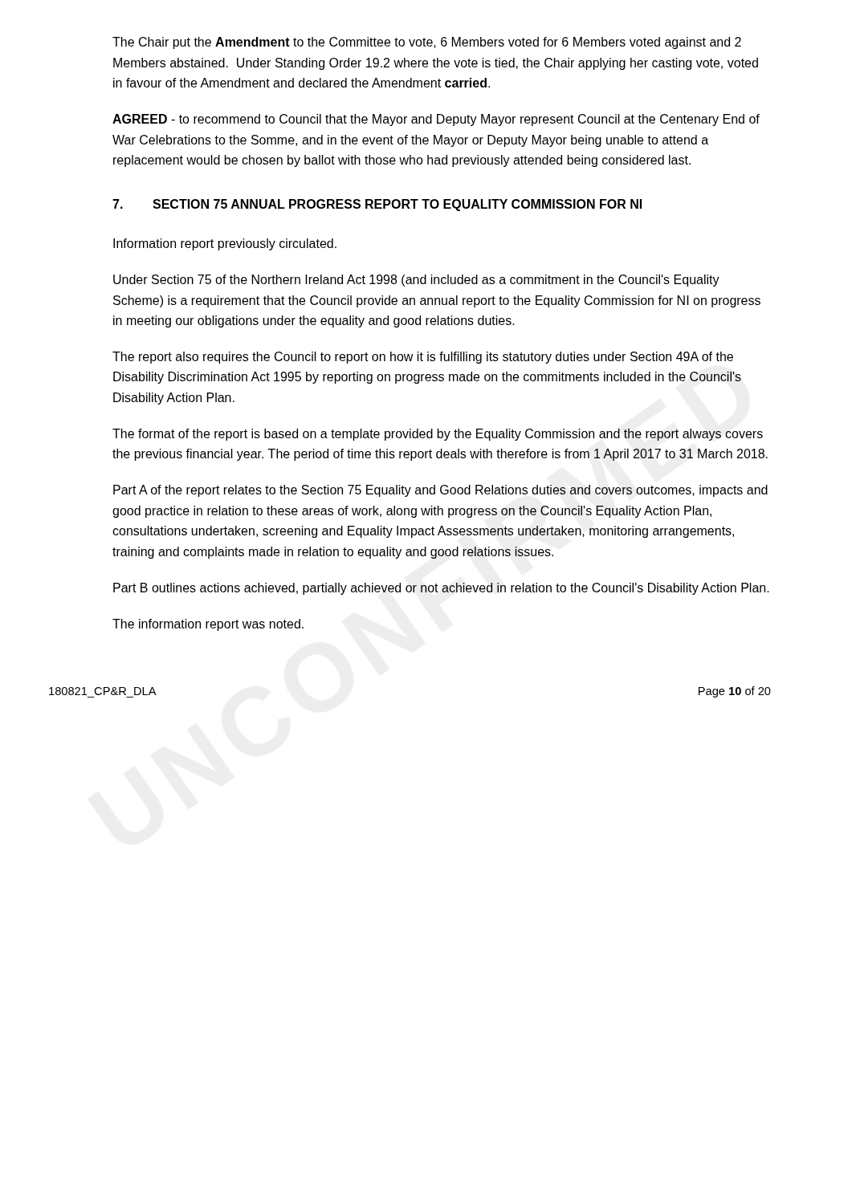UNCONFIRMED
The Chair put the Amendment to the Committee to vote, 6 Members voted for 6 Members voted against and 2 Members abstained. Under Standing Order 19.2 where the vote is tied, the Chair applying her casting vote, voted in favour of the Amendment and declared the Amendment carried.
AGREED - to recommend to Council that the Mayor and Deputy Mayor represent Council at the Centenary End of War Celebrations to the Somme, and in the event of the Mayor or Deputy Mayor being unable to attend a replacement would be chosen by ballot with those who had previously attended being considered last.
7.
SECTION 75 ANNUAL PROGRESS REPORT TO EQUALITY COMMISSION FOR NI
Information report previously circulated.
Under Section 75 of the Northern Ireland Act 1998 (and included as a commitment in the Council's Equality Scheme) is a requirement that the Council provide an annual report to the Equality Commission for NI on progress in meeting our obligations under the equality and good relations duties.
The report also requires the Council to report on how it is fulfilling its statutory duties under Section 49A of the Disability Discrimination Act 1995 by reporting on progress made on the commitments included in the Council's Disability Action Plan.
The format of the report is based on a template provided by the Equality Commission and the report always covers the previous financial year. The period of time this report deals with therefore is from 1 April 2017 to 31 March 2018.
Part A of the report relates to the Section 75 Equality and Good Relations duties and covers outcomes, impacts and good practice in relation to these areas of work, along with progress on the Council's Equality Action Plan, consultations undertaken, screening and Equality Impact Assessments undertaken, monitoring arrangements, training and complaints made in relation to equality and good relations issues.
Part B outlines actions achieved, partially achieved or not achieved in relation to the Council's Disability Action Plan.
The information report was noted.
180821_CP&R_DLA
Page 10 of 20